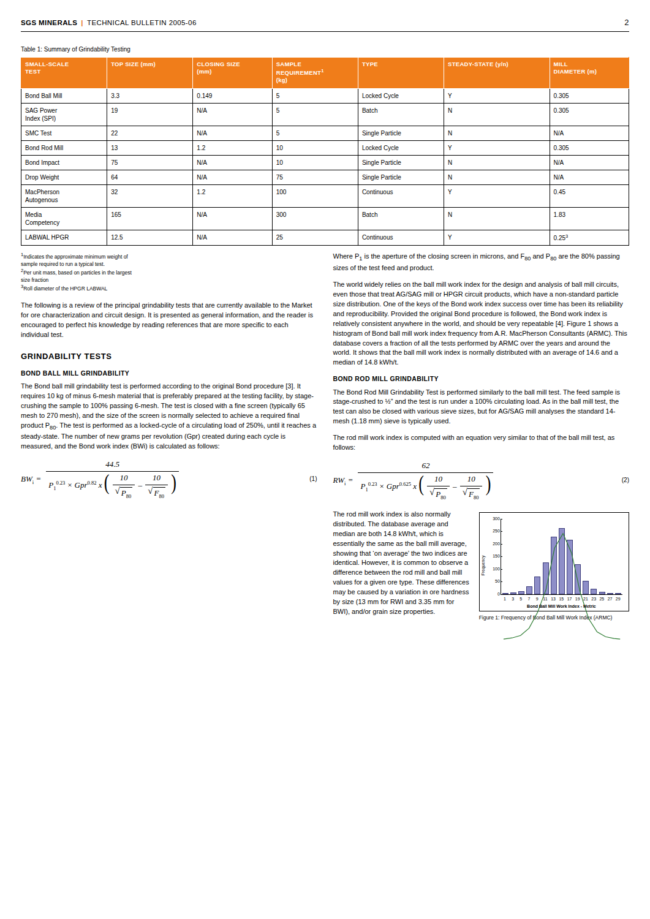SGS MINERALS|TECHNICAL BULLETIN 2005-06
2
Table 1: Summary of Grindability Testing
| SMALL-SCALE TEST | TOP SIZE (mm) | CLOSING SIZE (mm) | SAMPLE REQUIREMENT 1 (kg) | TYPE | STEADY-STATE (y/n) | MILL DIAMETER (m) |
| --- | --- | --- | --- | --- | --- | --- |
| Bond Ball Mill | 3.3 | 0.149 | 5 | Locked Cycle | Y | 0.305 |
| SAG Power Index (SPI) | 19 | N/A | 5 | Batch | N | 0.305 |
| SMC Test | 22 | N/A | 5 | Single Particle | N | N/A |
| Bond Rod Mill | 13 | 1.2 | 10 | Locked Cycle | Y | 0.305 |
| Bond Impact | 75 | N/A | 10 | Single Particle | N | N/A |
| Drop Weight | 64 | N/A | 75 | Single Particle | N | N/A |
| MacPherson Autogenous | 32 | 1.2 | 100 | Continuous | Y | 0.45 |
| Media Competency | 165 | N/A | 300 | Batch | N | 1.83 |
| LABWAL HPGR | 12.5 | N/A | 25 | Continuous | Y | 0.25 3 |
1Indicates the approximate minimum weight of
sample required to run a typical test.
2Per unit mass, based on particles in the largest
size fraction
3Roll diameter of the HPGR LABWAL
The following is a review of the principal grindability tests that are currently available to the Market for ore characterization and circuit design. It is presented as general information, and the reader is encouraged to perfect his knowledge by reading references that are more specific to each individual test.
GRINDABILITY TESTS
BOND BALL MILL GRINDABILITY
The Bond ball mill grindability test is performed according to the original Bond procedure [3]. It requires 10 kg of minus 6-mesh material that is preferably prepared at the testing facility, by stage-crushing the sample to 100% passing 6-mesh. The test is closed with a fine screen (typically 65 mesh to 270 mesh), and the size of the screen is normally selected to achieve a required final product P80. The test is performed as a locked-cycle of a circulating load of 250%, until it reaches a steady-state. The number of new grams per revolution (Gpr) created during each cycle is measured, and the Bond work index (BWi) is calculated as follows:
BWi = 44.5 P10.23 × Gpr0.82 x ( 10 √P80 – 10 √F80 )
(1)
Where P1 is the aperture of the closing screen in microns, and F80 and P80 are the 80% passing sizes of the test feed and product.
The world widely relies on the ball mill work index for the design and analysis of ball mill circuits, even those that treat AG/SAG mill or HPGR circuit products, which have a non-standard particle size distribution. One of the keys of the Bond work index success over time has been its reliability and reproducibility. Provided the original Bond procedure is followed, the Bond work index is relatively consistent anywhere in the world, and should be very repeatable [4]. Figure 1 shows a histogram of Bond ball mill work index frequency from A.R. MacPherson Consultants (ARMC). This database covers a fraction of all the tests performed by ARMC over the years and around the world. It shows that the ball mill work index is normally distributed with an average of 14.6 and a median of 14.8 kWh/t.
BOND ROD MILL GRINDABILITY
The Bond Rod Mill Grindability Test is performed similarly to the ball mill test. The feed sample is stage-crushed to ½” and the test is run under a 100% circulating load. As in the ball mill test, the test can also be closed with various sieve sizes, but for AG/SAG mill analyses the standard 14-mesh (1.18 mm) sieve is typically used.
The rod mill work index is computed with an equation very similar to that of the ball mill test, as follows:
RWi = 62 P10.23 × Gpr0.625 x ( 10 √P80 – 10 √F80 )
(2)
The rod mill work index is also normally distributed. The database average and median are both 14.8 kWh/t, which is essentially the same as the ball mill average, showing that ‘on average’ the two indices are identical. However, it is common to observe a difference between the rod mill and ball mill values for a given ore type. These differences may be caused by a variation in ore hardness by size (13 mm for RWI and 3.35 mm for BWI), and/or grain size properties.
Frequency
300
250
200
150
100
50
0
1357911131517192123252729
Bond Ball Mill Work Index - Metric
Figure 1: Frequency of Bond Ball Mill Work Index (ARMC)